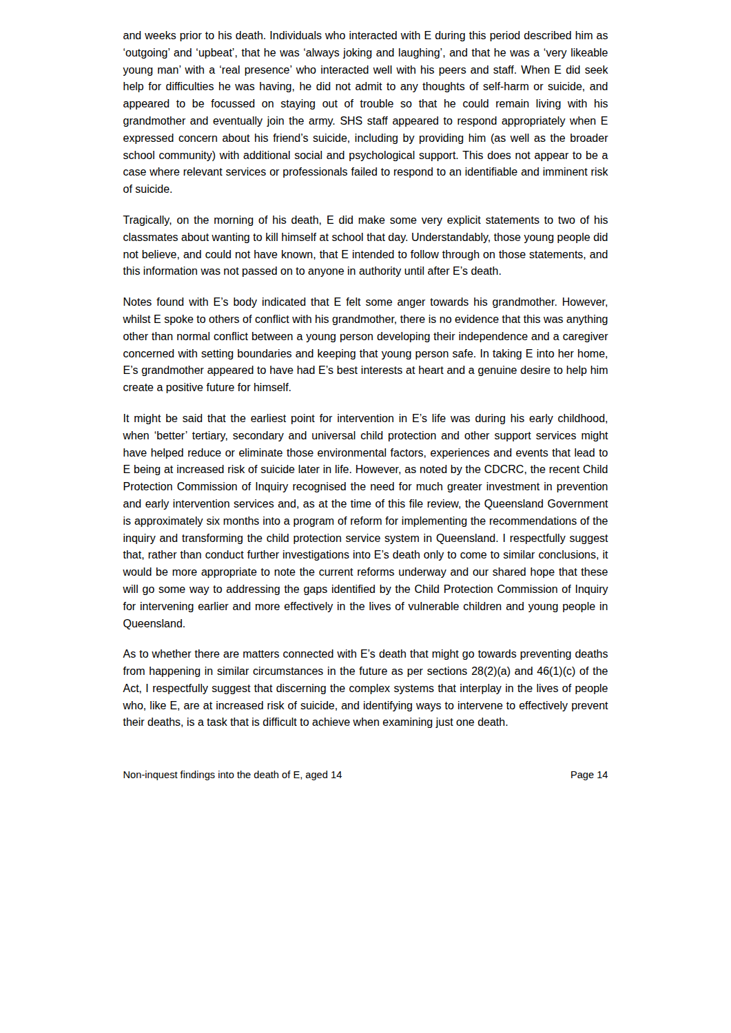and weeks prior to his death. Individuals who interacted with E during this period described him as ‘outgoing’ and ‘upbeat’, that he was ‘always joking and laughing’, and that he was a ‘very likeable young man’ with a ‘real presence’ who interacted well with his peers and staff. When E did seek help for difficulties he was having, he did not admit to any thoughts of self-harm or suicide, and appeared to be focussed on staying out of trouble so that he could remain living with his grandmother and eventually join the army. SHS staff appeared to respond appropriately when E expressed concern about his friend’s suicide, including by providing him (as well as the broader school community) with additional social and psychological support. This does not appear to be a case where relevant services or professionals failed to respond to an identifiable and imminent risk of suicide.
Tragically, on the morning of his death, E did make some very explicit statements to two of his classmates about wanting to kill himself at school that day. Understandably, those young people did not believe, and could not have known, that E intended to follow through on those statements, and this information was not passed on to anyone in authority until after E’s death.
Notes found with E’s body indicated that E felt some anger towards his grandmother. However, whilst E spoke to others of conflict with his grandmother, there is no evidence that this was anything other than normal conflict between a young person developing their independence and a caregiver concerned with setting boundaries and keeping that young person safe. In taking E into her home, E’s grandmother appeared to have had E’s best interests at heart and a genuine desire to help him create a positive future for himself.
It might be said that the earliest point for intervention in E’s life was during his early childhood, when ‘better’ tertiary, secondary and universal child protection and other support services might have helped reduce or eliminate those environmental factors, experiences and events that lead to E being at increased risk of suicide later in life. However, as noted by the CDCRC, the recent Child Protection Commission of Inquiry recognised the need for much greater investment in prevention and early intervention services and, as at the time of this file review, the Queensland Government is approximately six months into a program of reform for implementing the recommendations of the inquiry and transforming the child protection service system in Queensland. I respectfully suggest that, rather than conduct further investigations into E’s death only to come to similar conclusions, it would be more appropriate to note the current reforms underway and our shared hope that these will go some way to addressing the gaps identified by the Child Protection Commission of Inquiry for intervening earlier and more effectively in the lives of vulnerable children and young people in Queensland.
As to whether there are matters connected with E’s death that might go towards preventing deaths from happening in similar circumstances in the future as per sections 28(2)(a) and 46(1)(c) of the Act, I respectfully suggest that discerning the complex systems that interplay in the lives of people who, like E, are at increased risk of suicide, and identifying ways to intervene to effectively prevent their deaths, is a task that is difficult to achieve when examining just one death.
Non-inquest findings into the death of E, aged 14 Page 14